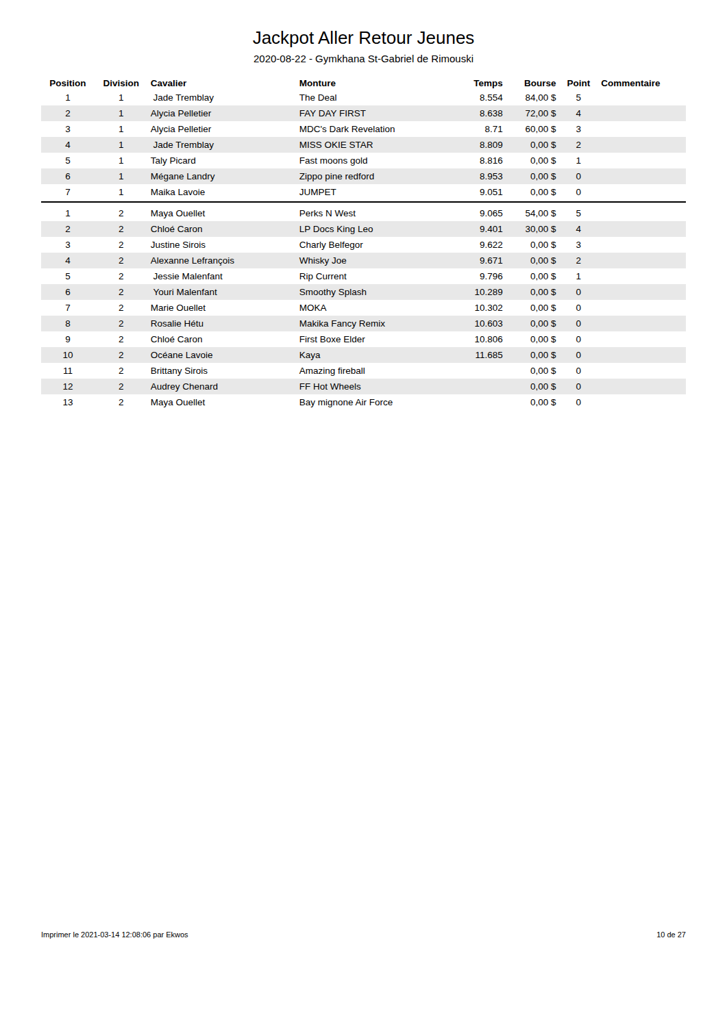Jackpot Aller Retour Jeunes
2020-08-22 - Gymkhana St-Gabriel de Rimouski
| Position | Division | Cavalier | Monture | Temps | Bourse | Point | Commentaire |
| --- | --- | --- | --- | --- | --- | --- | --- |
| 1 | 1 | Jade Tremblay | The Deal | 8.554 | 84,00 $ | 5 | |
| 2 | 1 | Alycia Pelletier | FAY DAY FIRST | 8.638 | 72,00 $ | 4 | |
| 3 | 1 | Alycia Pelletier | MDC's Dark Revelation | 8.71 | 60,00 $ | 3 | |
| 4 | 1 | Jade Tremblay | MISS OKIE STAR | 8.809 | 0,00 $ | 2 | |
| 5 | 1 | Taly Picard | Fast moons gold | 8.816 | 0,00 $ | 1 | |
| 6 | 1 | Mégane Landry | Zippo pine redford | 8.953 | 0,00 $ | 0 | |
| 7 | 1 | Maika Lavoie | JUMPET | 9.051 | 0,00 $ | 0 | |
| 1 | 2 | Maya Ouellet | Perks N West | 9.065 | 54,00 $ | 5 | |
| 2 | 2 | Chloé Caron | LP Docs King Leo | 9.401 | 30,00 $ | 4 | |
| 3 | 2 | Justine Sirois | Charly Belfegor | 9.622 | 0,00 $ | 3 | |
| 4 | 2 | Alexanne Lefrançois | Whisky Joe | 9.671 | 0,00 $ | 2 | |
| 5 | 2 | Jessie Malenfant | Rip Current | 9.796 | 0,00 $ | 1 | |
| 6 | 2 | Youri Malenfant | Smoothy Splash | 10.289 | 0,00 $ | 0 | |
| 7 | 2 | Marie Ouellet | MOKA | 10.302 | 0,00 $ | 0 | |
| 8 | 2 | Rosalie Hétu | Makika Fancy Remix | 10.603 | 0,00 $ | 0 | |
| 9 | 2 | Chloé Caron | First Boxe Elder | 10.806 | 0,00 $ | 0 | |
| 10 | 2 | Océane Lavoie | Kaya | 11.685 | 0,00 $ | 0 | |
| 11 | 2 | Brittany Sirois | Amazing fireball | | 0,00 $ | 0 | |
| 12 | 2 | Audrey Chenard | FF Hot Wheels | | 0,00 $ | 0 | |
| 13 | 2 | Maya Ouellet | Bay mignone Air Force | | 0,00 $ | 0 | |
Imprimer le 2021-03-14 12:08:06 par Ekwos 10 de 27